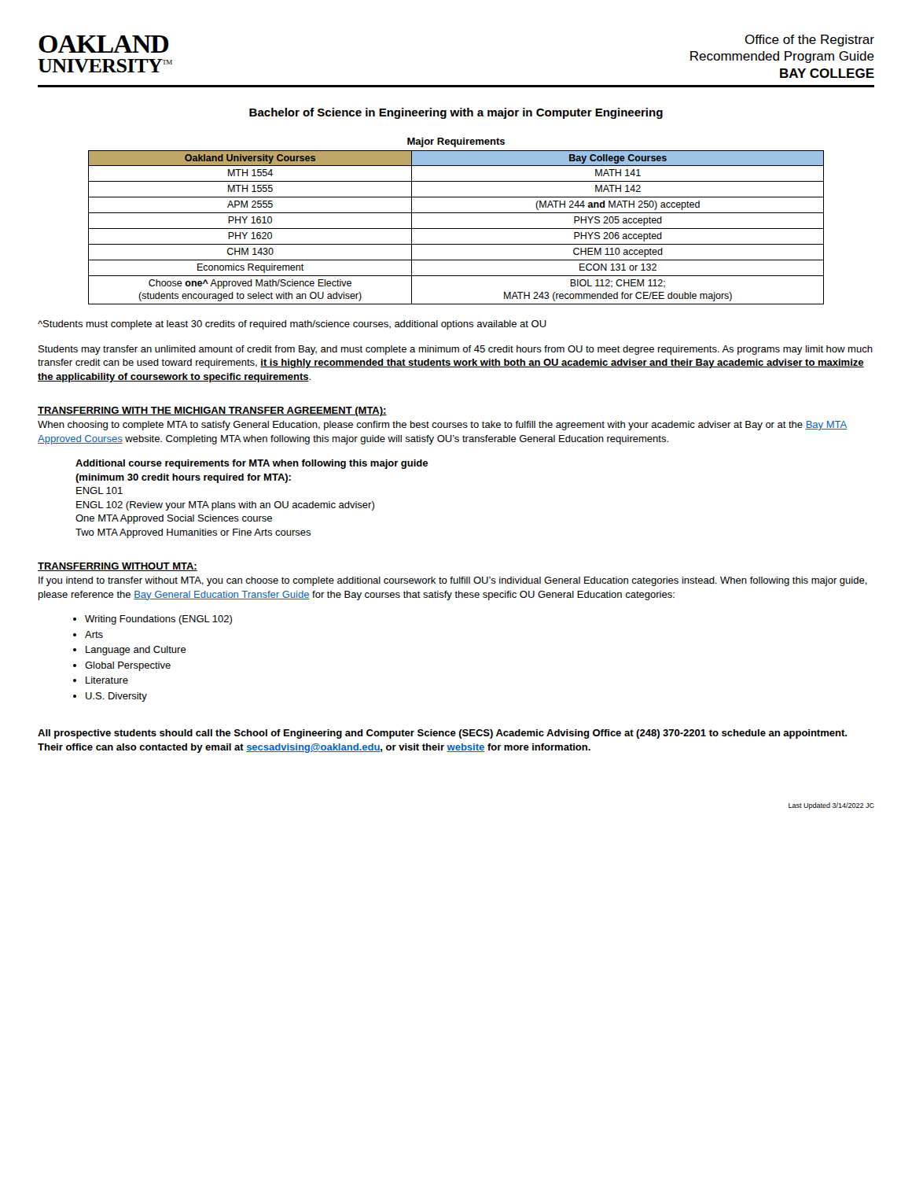OAKLAND
UNIVERSITYTM
Office of the Registrar
Recommended Program Guide
BAY COLLEGE
Bachelor of Science in Engineering with a major in Computer Engineering
Major Requirements
| Oakland University Courses | Bay College Courses |
| --- | --- |
| MTH 1554 | MATH 141 |
| MTH 1555 | MATH 142 |
| APM 2555 | (MATH 244 and MATH 250) accepted |
| PHY 1610 | PHYS 205 accepted |
| PHY 1620 | PHYS 206 accepted |
| CHM 1430 | CHEM 110 accepted |
| Economics Requirement | ECON 131 or 132 |
| Choose one^ Approved Math/Science Elective (students encouraged to select with an OU adviser) | BIOL 112; CHEM 112; MATH 243 (recommended for CE/EE double majors) |
^Students must complete at least 30 credits of required math/science courses, additional options available at OU
Students may transfer an unlimited amount of credit from Bay, and must complete a minimum of 45 credit hours from OU to meet degree requirements. As programs may limit how much transfer credit can be used toward requirements, it is highly recommended that students work with both an OU academic adviser and their Bay academic adviser to maximize the applicability of coursework to specific requirements.
TRANSFERRING WITH THE MICHIGAN TRANSFER AGREEMENT (MTA):
When choosing to complete MTA to satisfy General Education, please confirm the best courses to take to fulfill the agreement with your academic adviser at Bay or at the Bay MTA Approved Courses website. Completing MTA when following this major guide will satisfy OU’s transferable General Education requirements.
Additional course requirements for MTA when following this major guide
(minimum 30 credit hours required for MTA):
ENGL 101
ENGL 102 (Review your MTA plans with an OU academic adviser)
One MTA Approved Social Sciences course
Two MTA Approved Humanities or Fine Arts courses
TRANSFERRING WITHOUT MTA:
If you intend to transfer without MTA, you can choose to complete additional coursework to fulfill OU’s individual General Education categories instead. When following this major guide, please reference the Bay General Education Transfer Guide for the Bay courses that satisfy these specific OU General Education categories:
Writing Foundations (ENGL 102)
Arts
Language and Culture
Global Perspective
Literature
U.S. Diversity
All prospective students should call the School of Engineering and Computer Science (SECS) Academic Advising Office at (248) 370-2201 to schedule an appointment. Their office can also contacted by email at secsadvising@oakland.edu, or visit their website for more information.
Last Updated 3/14/2022 JC